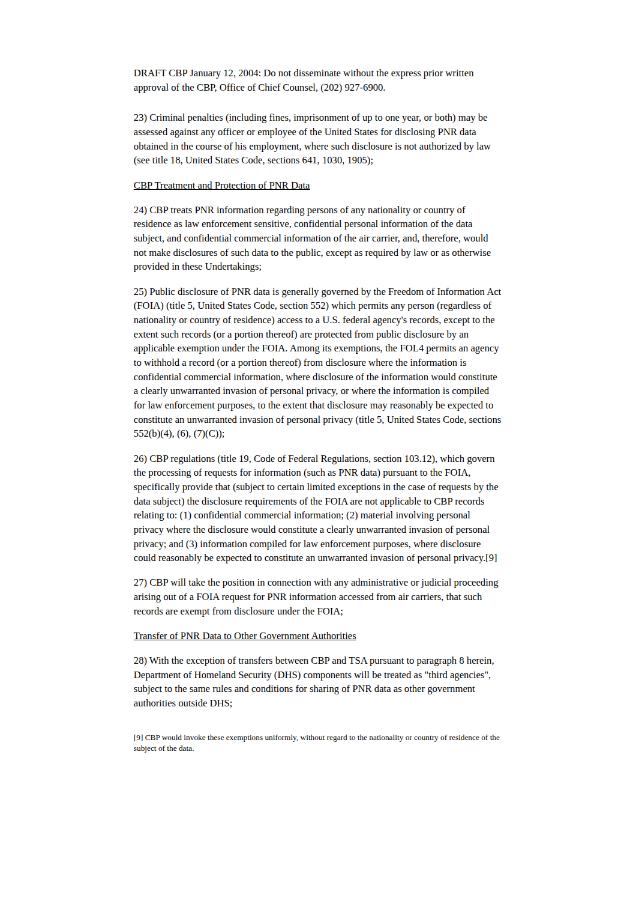DRAFT CBP January 12, 2004: Do not disseminate without the express prior written approval of the CBP, Office of Chief Counsel, (202) 927-6900.
23) Criminal penalties (including fines, imprisonment of up to one year, or both) may be assessed against any officer or employee of the United States for disclosing PNR data obtained in the course of his employment, where such disclosure is not authorized by law (see title 18, United States Code, sections 641, 1030, 1905);
CBP Treatment and Protection of PNR Data
24) CBP treats PNR information regarding persons of any nationality or country of residence as law enforcement sensitive, confidential personal information of the data subject, and confidential commercial information of the air carrier, and, therefore, would not make disclosures of such data to the public, except as required by law or as otherwise provided in these Undertakings;
25) Public disclosure of PNR data is generally governed by the Freedom of Information Act (FOIA) (title 5, United States Code, section 552) which permits any person (regardless of nationality or country of residence) access to a U.S. federal agency's records, except to the extent such records (or a portion thereof) are protected from public disclosure by an applicable exemption under the FOIA. Among its exemptions, the FOL4 permits an agency to withhold a record (or a portion thereof) from disclosure where the information is confidential commercial information, where disclosure of the information would constitute a clearly unwarranted invasion of personal privacy, or where the information is compiled for law enforcement purposes, to the extent that disclosure may reasonably be expected to constitute an unwarranted invasion of personal privacy (title 5, United States Code, sections 552(b)(4), (6), (7)(C));
26) CBP regulations (title 19, Code of Federal Regulations, section 103.12), which govern the processing of requests for information (such as PNR data) pursuant to the FOIA, specifically provide that (subject to certain limited exceptions in the case of requests by the data subject) the disclosure requirements of the FOIA are not applicable to CBP records relating to: (1) confidential commercial information; (2) material involving personal privacy where the disclosure would constitute a clearly unwarranted invasion of personal privacy; and (3) information compiled for law enforcement purposes, where disclosure could reasonably be expected to constitute an unwarranted invasion of personal privacy.[9]
27) CBP will take the position in connection with any administrative or judicial proceeding arising out of a FOIA request for PNR information accessed from air carriers, that such records are exempt from disclosure under the FOIA;
Transfer of PNR Data to Other Government Authorities
28) With the exception of transfers between CBP and TSA pursuant to paragraph 8 herein, Department of Homeland Security (DHS) components will be treated as "third agencies", subject to the same rules and conditions for sharing of PNR data as other government authorities outside DHS;
[9] CBP would invoke these exemptions uniformly, without regard to the nationality or country of residence of the subject of the data.